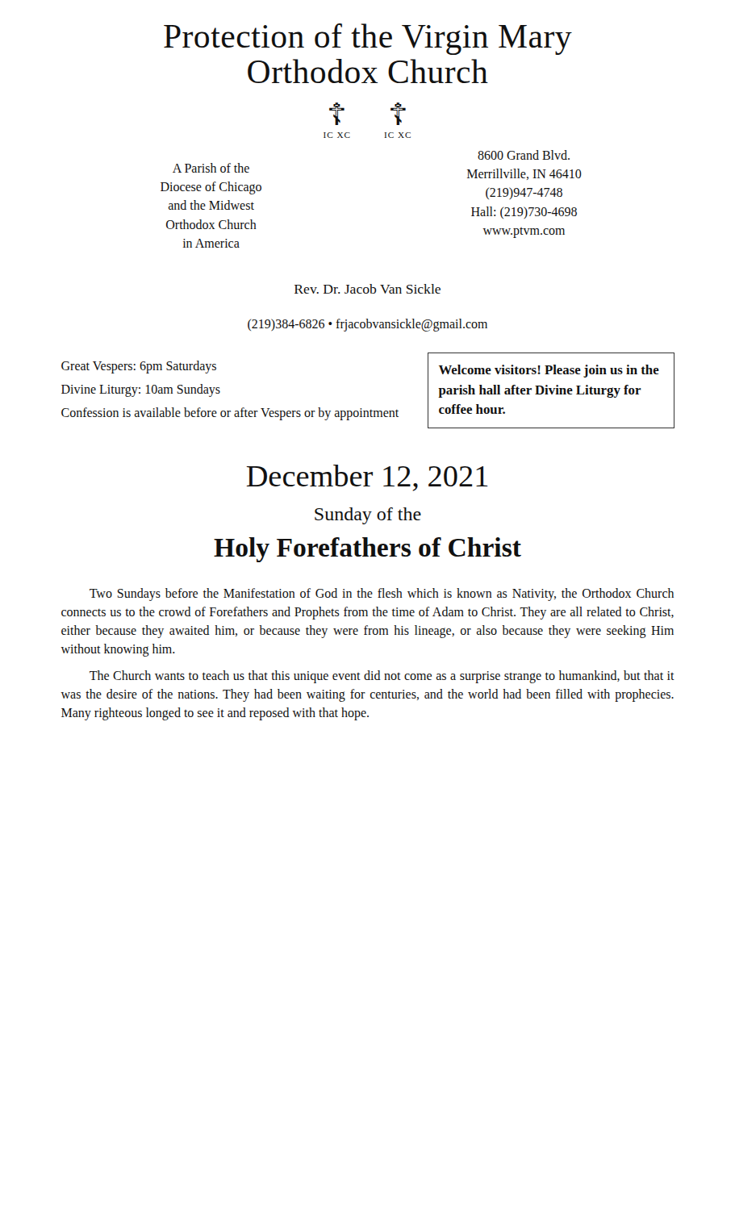Protection of the Virgin Mary
Orthodox Church
☦ IC XC
☦ IC XC
A Parish of the
Diocese of Chicago
and the Midwest
Orthodox Church
in America
8600 Grand Blvd.
Merrillville, IN 46410
(219)947-4748
Hall: (219)730-4698
www.ptvm.com
Rev. Dr. Jacob Van Sickle
(219)384-6826 • frjacobvansickle@gmail.com
Great Vespers: 6pm Saturdays
Divine Liturgy: 10am Sundays
Confession is available before or after Vespers or by appointment
Welcome visitors! Please join us in the parish hall after Divine Liturgy for coffee hour.
December 12, 2021
Sunday of the Holy Forefathers of Christ
Two Sundays before the Manifestation of God in the flesh which is known as Nativity, the Orthodox Church connects us to the crowd of Forefathers and Prophets from the time of Adam to Christ. They are all related to Christ, either because they awaited him, or because they were from his lineage, or also because they were seeking Him without knowing him.
The Church wants to teach us that this unique event did not come as a surprise strange to humankind, but that it was the desire of the nations. They had been waiting for centuries, and the world had been filled with prophecies. Many righteous longed to see it and reposed with that hope.